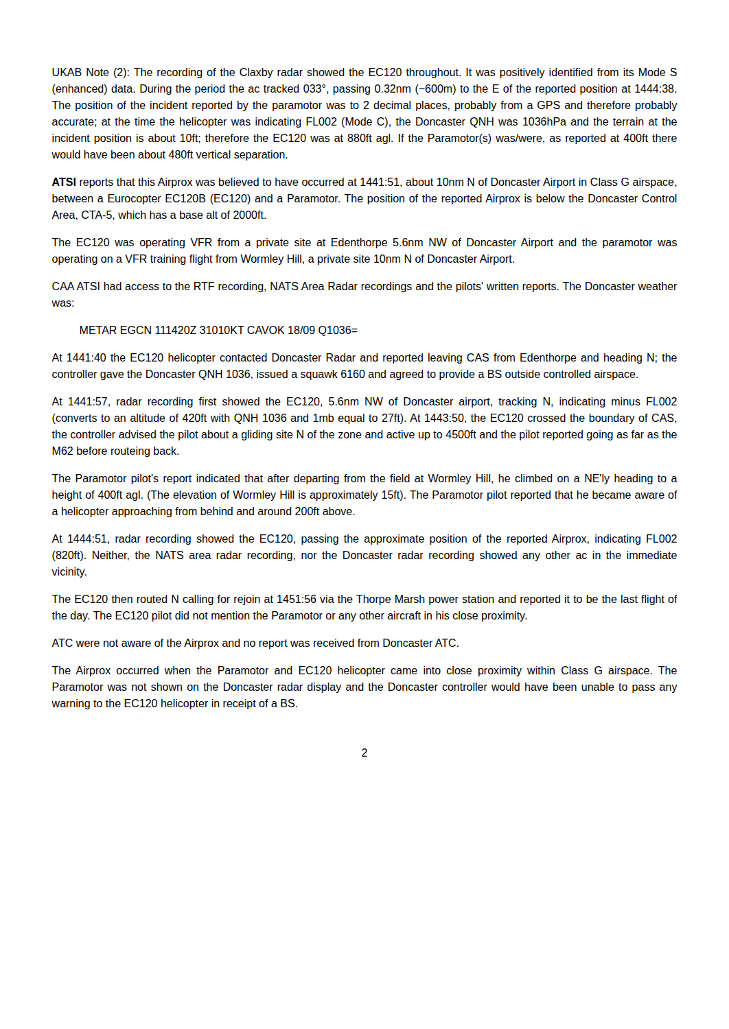UKAB Note (2): The recording of the Claxby radar showed the EC120 throughout. It was positively identified from its Mode S (enhanced) data. During the period the ac tracked 033°, passing 0.32nm (~600m) to the E of the reported position at 1444:38. The position of the incident reported by the paramotor was to 2 decimal places, probably from a GPS and therefore probably accurate; at the time the helicopter was indicating FL002 (Mode C), the Doncaster QNH was 1036hPa and the terrain at the incident position is about 10ft; therefore the EC120 was at 880ft agl. If the Paramotor(s) was/were, as reported at 400ft there would have been about 480ft vertical separation.
ATSI reports that this Airprox was believed to have occurred at 1441:51, about 10nm N of Doncaster Airport in Class G airspace, between a Eurocopter EC120B (EC120) and a Paramotor. The position of the reported Airprox is below the Doncaster Control Area, CTA-5, which has a base alt of 2000ft.
The EC120 was operating VFR from a private site at Edenthorpe 5.6nm NW of Doncaster Airport and the paramotor was operating on a VFR training flight from Wormley Hill, a private site 10nm N of Doncaster Airport.
CAA ATSI had access to the RTF recording, NATS Area Radar recordings and the pilots' written reports. The Doncaster weather was:
METAR EGCN 111420Z 31010KT CAVOK 18/09 Q1036=
At 1441:40 the EC120 helicopter contacted Doncaster Radar and reported leaving CAS from Edenthorpe and heading N; the controller gave the Doncaster QNH 1036, issued a squawk 6160 and agreed to provide a BS outside controlled airspace.
At 1441:57, radar recording first showed the EC120, 5.6nm NW of Doncaster airport, tracking N, indicating minus FL002 (converts to an altitude of 420ft with QNH 1036 and 1mb equal to 27ft). At 1443:50, the EC120 crossed the boundary of CAS, the controller advised the pilot about a gliding site N of the zone and active up to 4500ft and the pilot reported going as far as the M62 before routeing back.
The Paramotor pilot's report indicated that after departing from the field at Wormley Hill, he climbed on a NE'ly heading to a height of 400ft agl. (The elevation of Wormley Hill is approximately 15ft). The Paramotor pilot reported that he became aware of a helicopter approaching from behind and around 200ft above.
At 1444:51, radar recording showed the EC120, passing the approximate position of the reported Airprox, indicating FL002 (820ft). Neither, the NATS area radar recording, nor the Doncaster radar recording showed any other ac in the immediate vicinity.
The EC120 then routed N calling for rejoin at 1451:56 via the Thorpe Marsh power station and reported it to be the last flight of the day. The EC120 pilot did not mention the Paramotor or any other aircraft in his close proximity.
ATC were not aware of the Airprox and no report was received from Doncaster ATC.
The Airprox occurred when the Paramotor and EC120 helicopter came into close proximity within Class G airspace. The Paramotor was not shown on the Doncaster radar display and the Doncaster controller would have been unable to pass any warning to the EC120 helicopter in receipt of a BS.
2